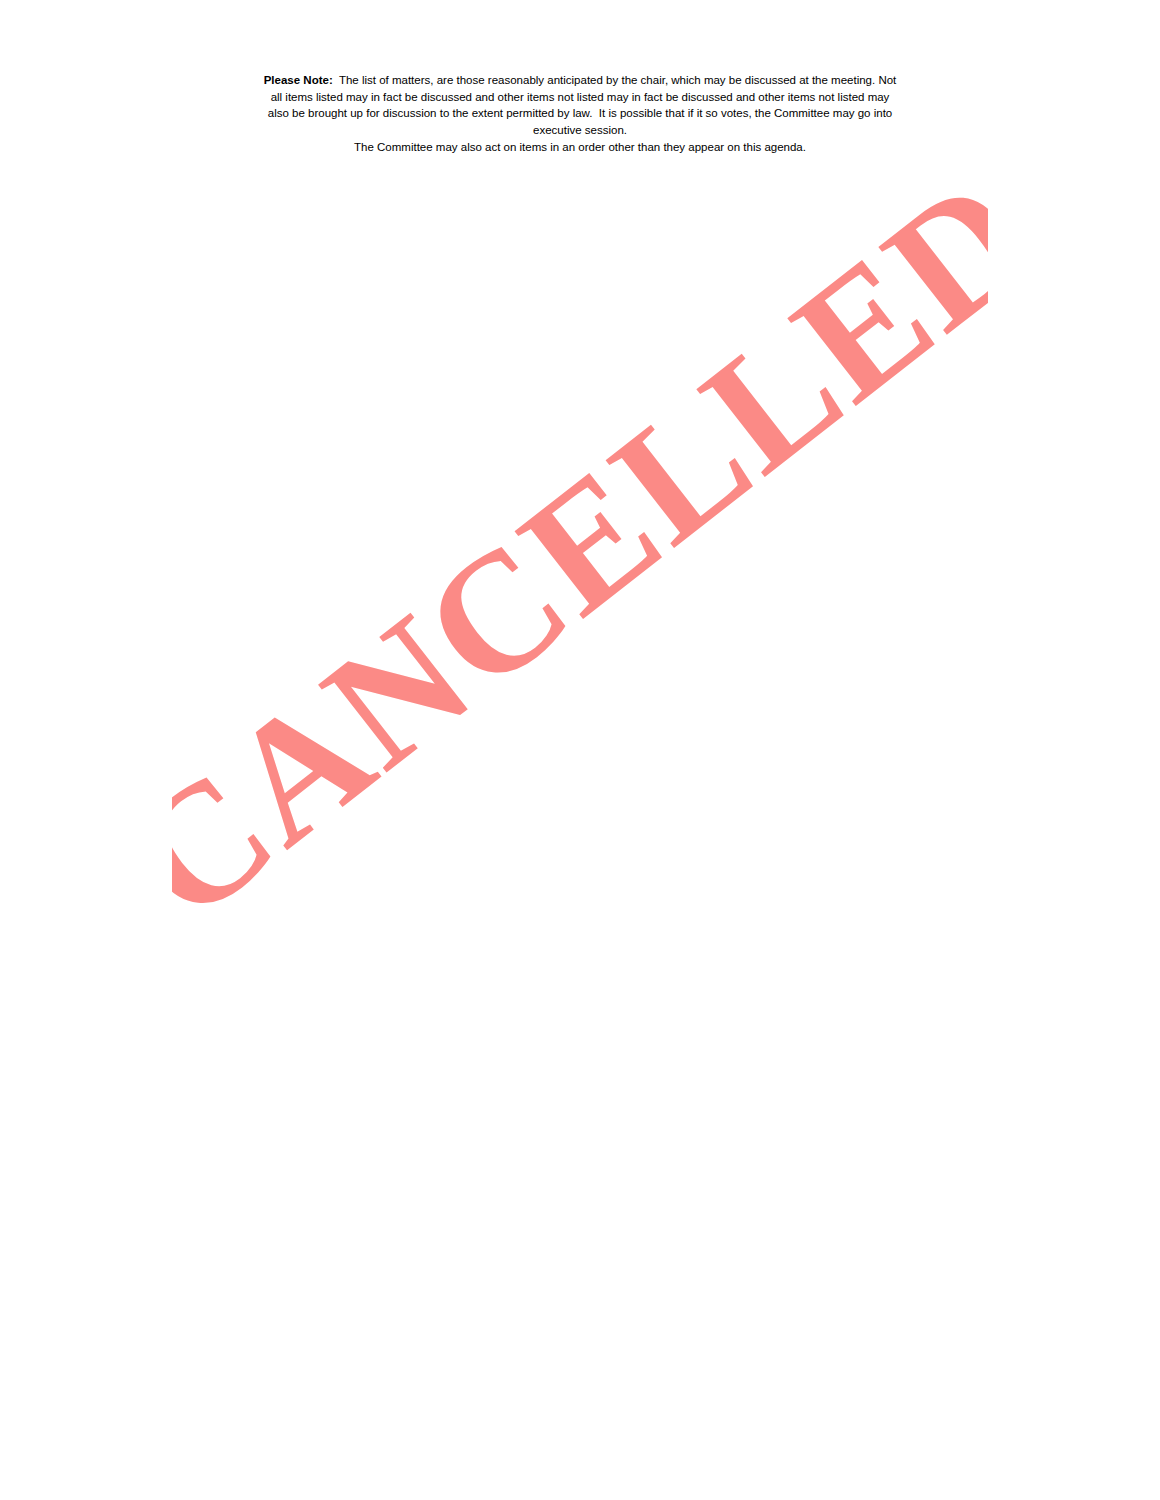Please Note: The list of matters, are those reasonably anticipated by the chair, which may be discussed at the meeting. Not all items listed may in fact be discussed and other items not listed may in fact be discussed and other items not listed may also be brought up for discussion to the extent permitted by law. It is possible that if it so votes, the Committee may go into executive session.
The Committee may also act on items in an order other than they appear on this agenda.
CANCELLED